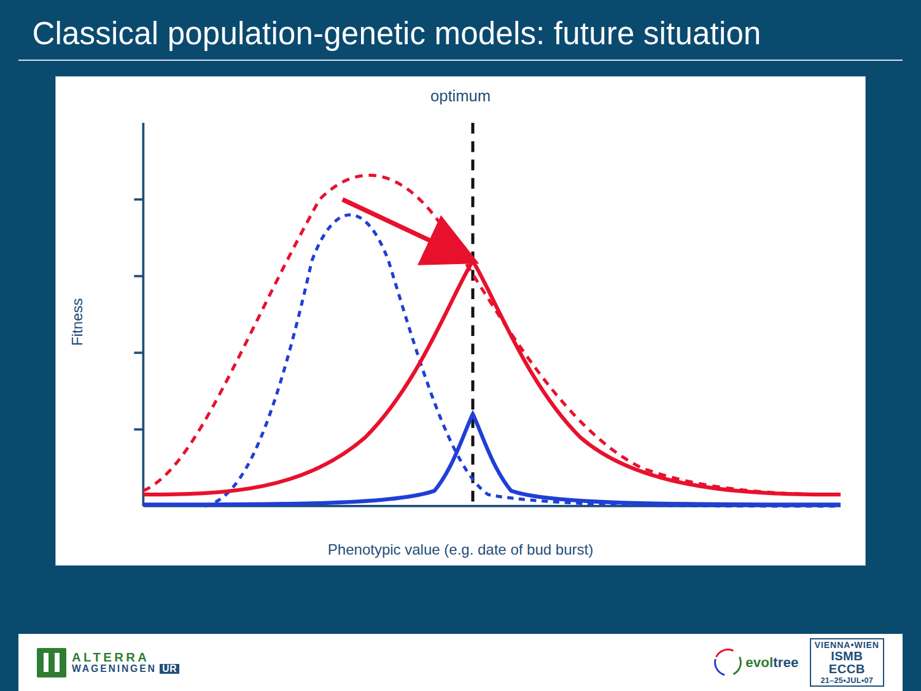Classical population-genetic models: future situation
optimum
Fitness
Phenotypic value (e.g. date of bud burst)
ALTERRA
WAGENINGENUR
evol tree
VIENNA•WIEN
ISMB
ECCB
21–25•JUL•07